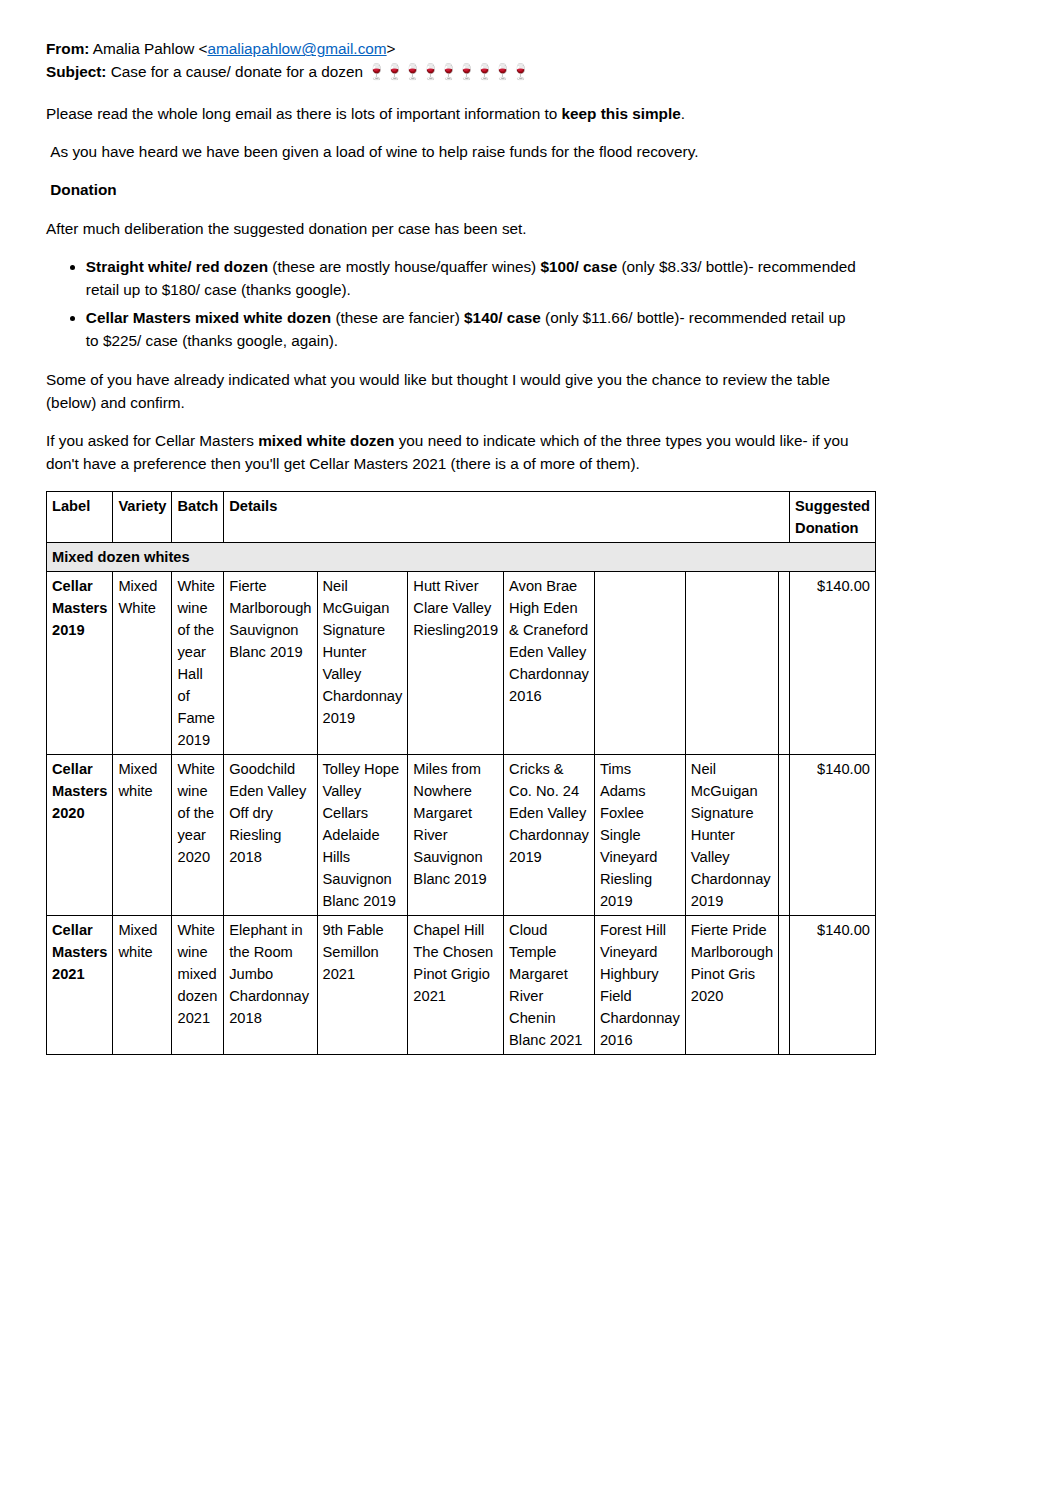From: Amalia Pahlow <amaliapahlow@gmail.com>
Subject: Case for a cause/ donate for a dozen 🍷🍷🍷🍷🍷🍷🍷🍷🍷
Please read the whole long email as there is lots of important information to keep this simple.
As you have heard we have been given a load of wine to help raise funds for the flood recovery.
Donation
After much deliberation the suggested donation per case has been set.
Straight white/ red dozen (these are mostly house/quaffer wines) $100/ case (only $8.33/ bottle)- recommended retail up to $180/ case (thanks google).
Cellar Masters mixed white dozen (these are fancier) $140/ case (only $11.66/ bottle)- recommended retail up to $225/ case (thanks google, again).
Some of you have already indicated what you would like but thought I would give you the chance to review the table (below) and confirm.
If you asked for Cellar Masters mixed white dozen you need to indicate which of the three types you would like- if you don't have a preference then you'll get Cellar Masters 2021 (there is a of more of them).
| Label | Variety | Batch | Details | Suggested Donation |
| --- | --- | --- | --- | --- |
| Mixed dozen whites |
| Cellar Masters 2019 | Mixed White | White wine of the year Hall of Fame 2019 | Fierte Marlborough Sauvignon Blanc 2019 | Neil McGuigan Signature Hunter Valley Chardonnay 2019 | Hutt River Clare Valley Riesling2019 | Avon Brae High Eden & Craneford Eden Valley Chardonnay 2016 | | | | $140.00 |
| Cellar Masters 2020 | Mixed white | White wine of the year 2020 | Goodchild Eden Valley Off dry Riesling 2018 | Tolley Hope Valley Cellars Adelaide Hills Sauvignon Blanc 2019 | Miles from Nowhere Margaret River Sauvignon Blanc 2019 | Cricks & Co. No. 24 Eden Valley Chardonnay 2019 | Tims Adams Foxlee Single Vineyard Riesling 2019 | Neil McGuigan Signature Hunter Valley Chardonnay 2019 | | $140.00 |
| Cellar Masters 2021 | Mixed white | White wine mixed dozen 2021 | Elephant in the Room Jumbo Chardonnay 2018 | 9th Fable Semillon 2021 | Chapel Hill The Chosen Pinot Grigio 2021 | Cloud Temple Margaret River Chenin Blanc 2021 | Forest Hill Vineyard Highbury Field Chardonnay 2016 | Fierte Pride Marlborough Pinot Gris 2020 | | $140.00 |